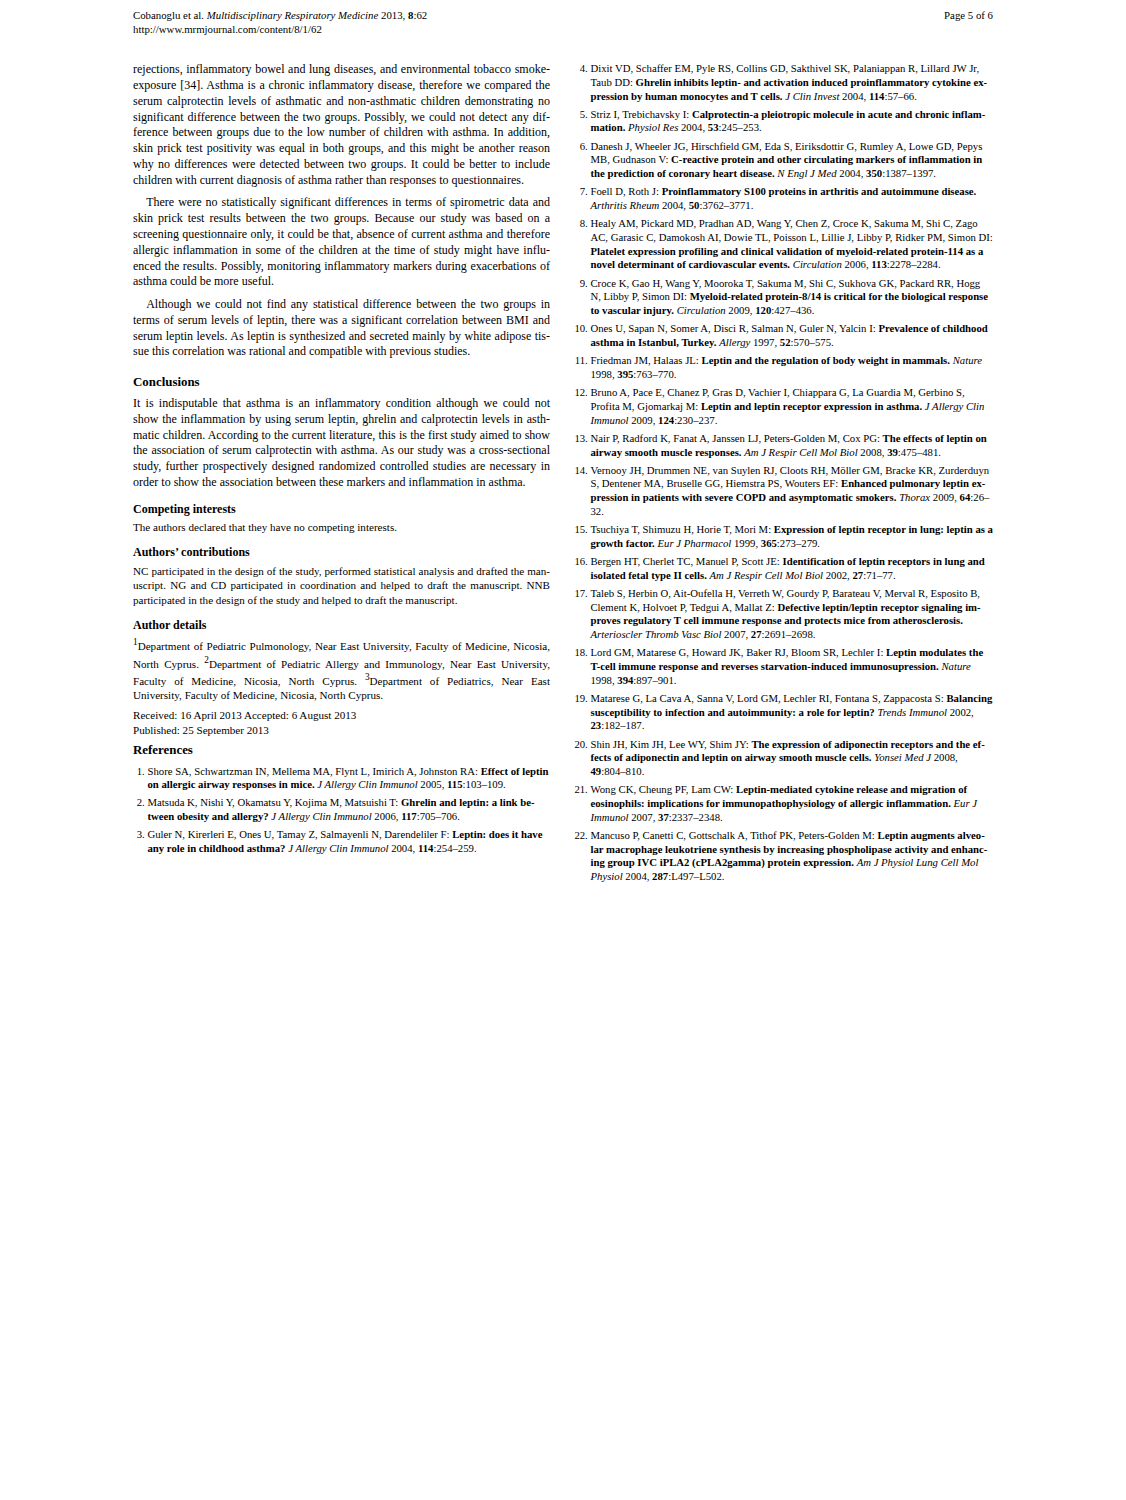Cobanoglu et al. Multidisciplinary Respiratory Medicine 2013, 8:62
http://www.mrmjournal.com/content/8/1/62
Page 5 of 6
rejections, inflammatory bowel and lung diseases, and environmental tobacco smoke-exposure [34]. Asthma is a chronic inflammatory disease, therefore we compared the serum calprotectin levels of asthmatic and non-asthmatic children demonstrating no significant difference between the two groups. Possibly, we could not detect any difference between groups due to the low number of children with asthma. In addition, skin prick test positivity was equal in both groups, and this might be another reason why no differences were detected between two groups. It could be better to include children with current diagnosis of asthma rather than responses to questionnaires.
There were no statistically significant differences in terms of spirometric data and skin prick test results between the two groups. Because our study was based on a screening questionnaire only, it could be that, absence of current asthma and therefore allergic inflammation in some of the children at the time of study might have influenced the results. Possibly, monitoring inflammatory markers during exacerbations of asthma could be more useful.
Although we could not find any statistical difference between the two groups in terms of serum levels of leptin, there was a significant correlation between BMI and serum leptin levels. As leptin is synthesized and secreted mainly by white adipose tissue this correlation was rational and compatible with previous studies.
Conclusions
It is indisputable that asthma is an inflammatory condition although we could not show the inflammation by using serum leptin, ghrelin and calprotectin levels in asthmatic children. According to the current literature, this is the first study aimed to show the association of serum calprotectin with asthma. As our study was a cross-sectional study, further prospectively designed randomized controlled studies are necessary in order to show the association between these markers and inflammation in asthma.
Competing interests
The authors declared that they have no competing interests.
Authors’ contributions
NC participated in the design of the study, performed statistical analysis and drafted the manuscript. NG and CD participated in coordination and helped to draft the manuscript. NNB participated in the design of the study and helped to draft the manuscript.
Author details
1Department of Pediatric Pulmonology, Near East University, Faculty of Medicine, Nicosia, North Cyprus. 2Department of Pediatric Allergy and Immunology, Near East University, Faculty of Medicine, Nicosia, North Cyprus. 3Department of Pediatrics, Near East University, Faculty of Medicine, Nicosia, North Cyprus.
Received: 16 April 2013 Accepted: 6 August 2013
Published: 25 September 2013
References
Shore SA, Schwartzman IN, Mellema MA, Flynt L, Imirich A, Johnston RA: Effect of leptin on allergic airway responses in mice. J Allergy Clin Immunol 2005, 115:103–109.
Matsuda K, Nishi Y, Okamatsu Y, Kojima M, Matsuishi T: Ghrelin and leptin: a link between obesity and allergy? J Allergy Clin Immunol 2006, 117:705–706.
Guler N, Kirerleri E, Ones U, Tamay Z, Salmayenli N, Darendeliler F: Leptin: does it have any role in childhood asthma? J Allergy Clin Immunol 2004, 114:254–259.
Dixit VD, Schaffer EM, Pyle RS, Collins GD, Sakthivel SK, Palaniappan R, Lillard JW Jr, Taub DD: Ghrelin inhibits leptin- and activation induced proinflammatory cytokine expression by human monocytes and T cells. J Clin Invest 2004, 114:57–66.
Striz I, Trebichavsky I: Calprotectin-a pleiotropic molecule in acute and chronic inflammation. Physiol Res 2004, 53:245–253.
Danesh J, Wheeler JG, Hirschfield GM, Eda S, Eiriksdottir G, Rumley A, Lowe GD, Pepys MB, Gudnason V: C-reactive protein and other circulating markers of inflammation in the prediction of coronary heart disease. N Engl J Med 2004, 350:1387–1397.
Foell D, Roth J: Proinflammatory S100 proteins in arthritis and autoimmune disease. Arthritis Rheum 2004, 50:3762–3771.
Healy AM, Pickard MD, Pradhan AD, Wang Y, Chen Z, Croce K, Sakuma M, Shi C, Zago AC, Garasic C, Damokosh AI, Dowie TL, Poisson L, Lillie J, Libby P, Ridker PM, Simon DI: Platelet expression profiling and clinical validation of myeloid-related protein-114 as a novel determinant of cardiovascular events. Circulation 2006, 113:2278–2284.
Croce K, Gao H, Wang Y, Mooroka T, Sakuma M, Shi C, Sukhova GK, Packard RR, Hogg N, Libby P, Simon DI: Myeloid-related protein-8/14 is critical for the biological response to vascular injury. Circulation 2009, 120:427–436.
Ones U, Sapan N, Somer A, Disci R, Salman N, Guler N, Yalcin I: Prevalence of childhood asthma in Istanbul, Turkey. Allergy 1997, 52:570–575.
Friedman JM, Halaas JL: Leptin and the regulation of body weight in mammals. Nature 1998, 395:763–770.
Bruno A, Pace E, Chanez P, Gras D, Vachier I, Chiappara G, La Guardia M, Gerbino S, Profita M, Gjomarkaj M: Leptin and leptin receptor expression in asthma. J Allergy Clin Immunol 2009, 124:230–237.
Nair P, Radford K, Fanat A, Janssen LJ, Peters-Golden M, Cox PG: The effects of leptin on airway smooth muscle responses. Am J Respir Cell Mol Biol 2008, 39:475–481.
Vernooy JH, Drummen NE, van Suylen RJ, Cloots RH, Möller GM, Bracke KR, Zurderduyn S, Dentener MA, Bruselle GG, Hiemstra PS, Wouters EF: Enhanced pulmonary leptin expression in patients with severe COPD and asymptomatic smokers. Thorax 2009, 64:26–32.
Tsuchiya T, Shimuzu H, Horie T, Mori M: Expression of leptin receptor in lung: leptin as a growth factor. Eur J Pharmacol 1999, 365:273–279.
Bergen HT, Cherlet TC, Manuel P, Scott JE: Identification of leptin receptors in lung and isolated fetal type II cells. Am J Respir Cell Mol Biol 2002, 27:71–77.
Taleb S, Herbin O, Ait-Oufella H, Verreth W, Gourdy P, Barateau V, Merval R, Esposito B, Clement K, Holvoet P, Tedgui A, Mallat Z: Defective leptin/leptin receptor signaling improves regulatory T cell immune response and protects mice from atherosclerosis. Arterioscler Thromb Vasc Biol 2007, 27:2691–2698.
Lord GM, Matarese G, Howard JK, Baker RJ, Bloom SR, Lechler I: Leptin modulates the T-cell immune response and reverses starvation-induced immunosupression. Nature 1998, 394:897–901.
Matarese G, La Cava A, Sanna V, Lord GM, Lechler RI, Fontana S, Zappacosta S: Balancing susceptibility to infection and autoimmunity: a role for leptin? Trends Immunol 2002, 23:182–187.
Shin JH, Kim JH, Lee WY, Shim JY: The expression of adiponectin receptors and the effects of adiponectin and leptin on airway smooth muscle cells. Yonsei Med J 2008, 49:804–810.
Wong CK, Cheung PF, Lam CW: Leptin-mediated cytokine release and migration of eosinophils: implications for immunopathophysiology of allergic inflammation. Eur J Immunol 2007, 37:2337–2348.
Mancuso P, Canetti C, Gottschalk A, Tithof PK, Peters-Golden M: Leptin augments alveolar macrophage leukotriene synthesis by increasing phospholipase activity and enhancing group IVC iPLA2 (cPLA2gamma) protein expression. Am J Physiol Lung Cell Mol Physiol 2004, 287:L497–L502.